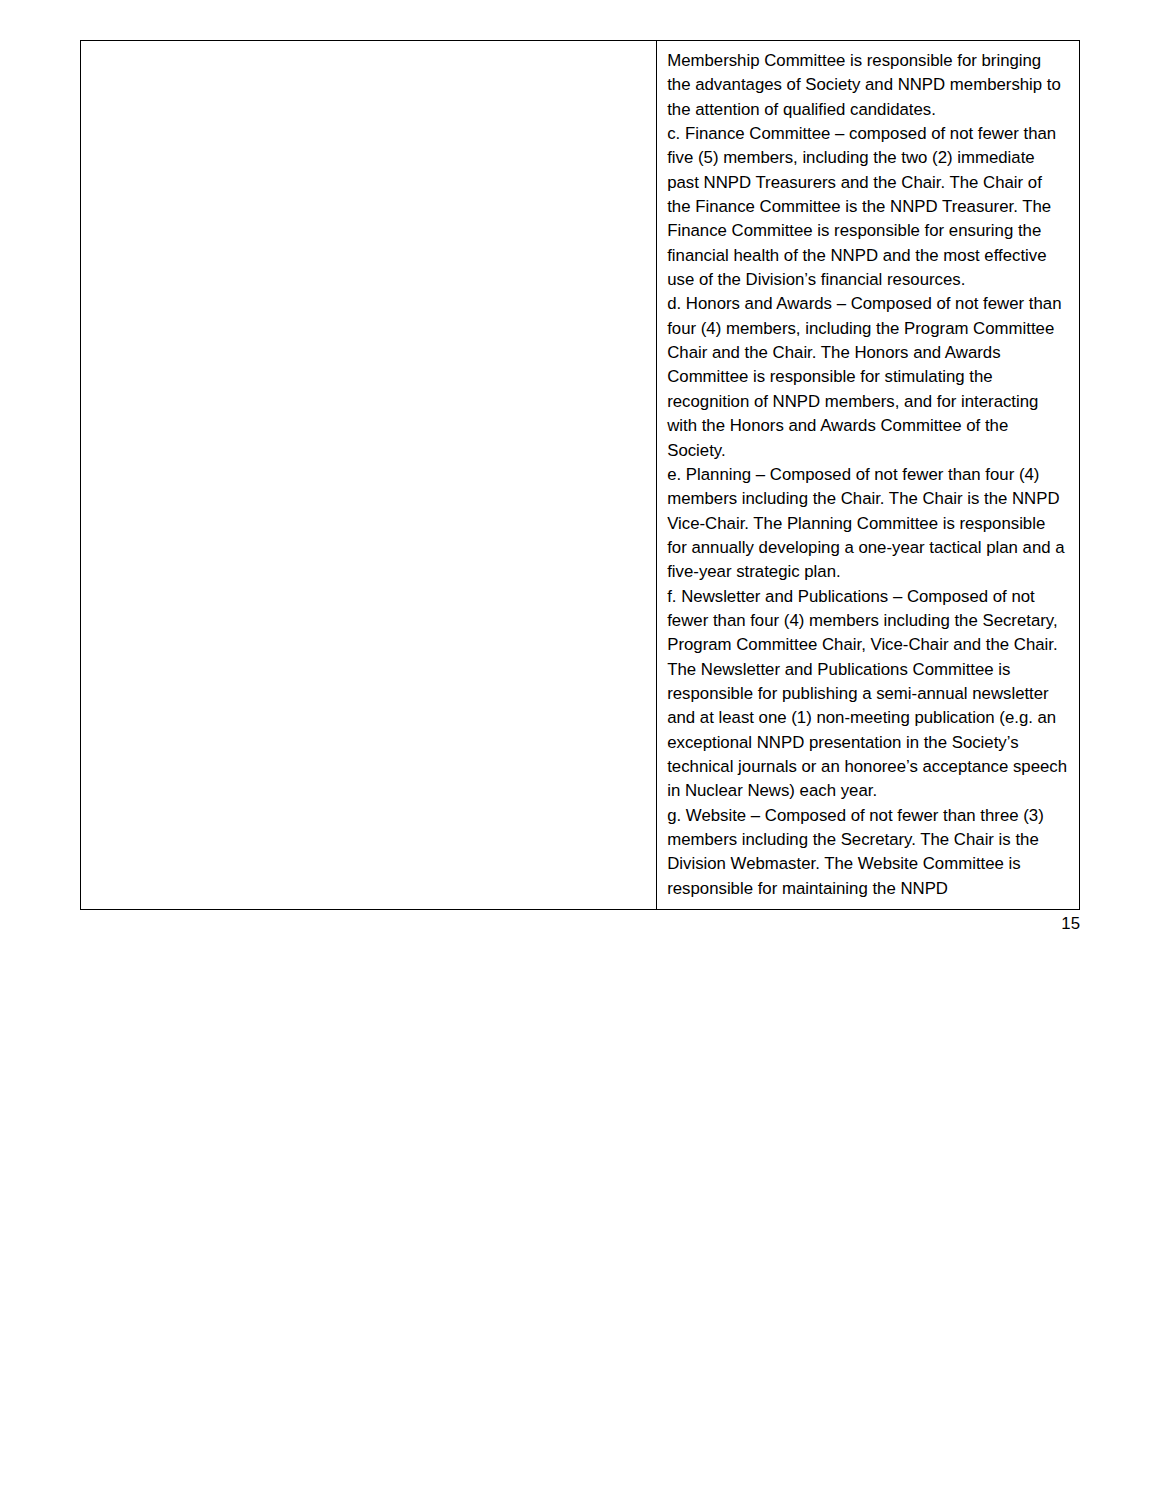| | Membership Committee is responsible for bringing the advantages of Society and NNPD membership to the attention of qualified candidates. c. Finance Committee – composed of not fewer than five (5) members, including the two (2) immediate past NNPD Treasurers and the Chair. The Chair of the Finance Committee is the NNPD Treasurer. The Finance Committee is responsible for ensuring the financial health of the NNPD and the most effective use of the Division’s financial resources. d. Honors and Awards – Composed of not fewer than four (4) members, including the Program Committee Chair and the Chair. The Honors and Awards Committee is responsible for stimulating the recognition of NNPD members, and for interacting with the Honors and Awards Committee of the Society. e. Planning – Composed of not fewer than four (4) members including the Chair. The Chair is the NNPD Vice-Chair. The Planning Committee is responsible for annually developing a one-year tactical plan and a five-year strategic plan. f. Newsletter and Publications – Composed of not fewer than four (4) members including the Secretary, Program Committee Chair, Vice-Chair and the Chair. The Newsletter and Publications Committee is responsible for publishing a semi-annual newsletter and at least one (1) non-meeting publication (e.g. an exceptional NNPD presentation in the Society’s technical journals or an honoree’s acceptance speech in Nuclear News) each year. g. Website – Composed of not fewer than three (3) members including the Secretary. The Chair is the Division Webmaster. The Website Committee is responsible for maintaining the NNPD |
15